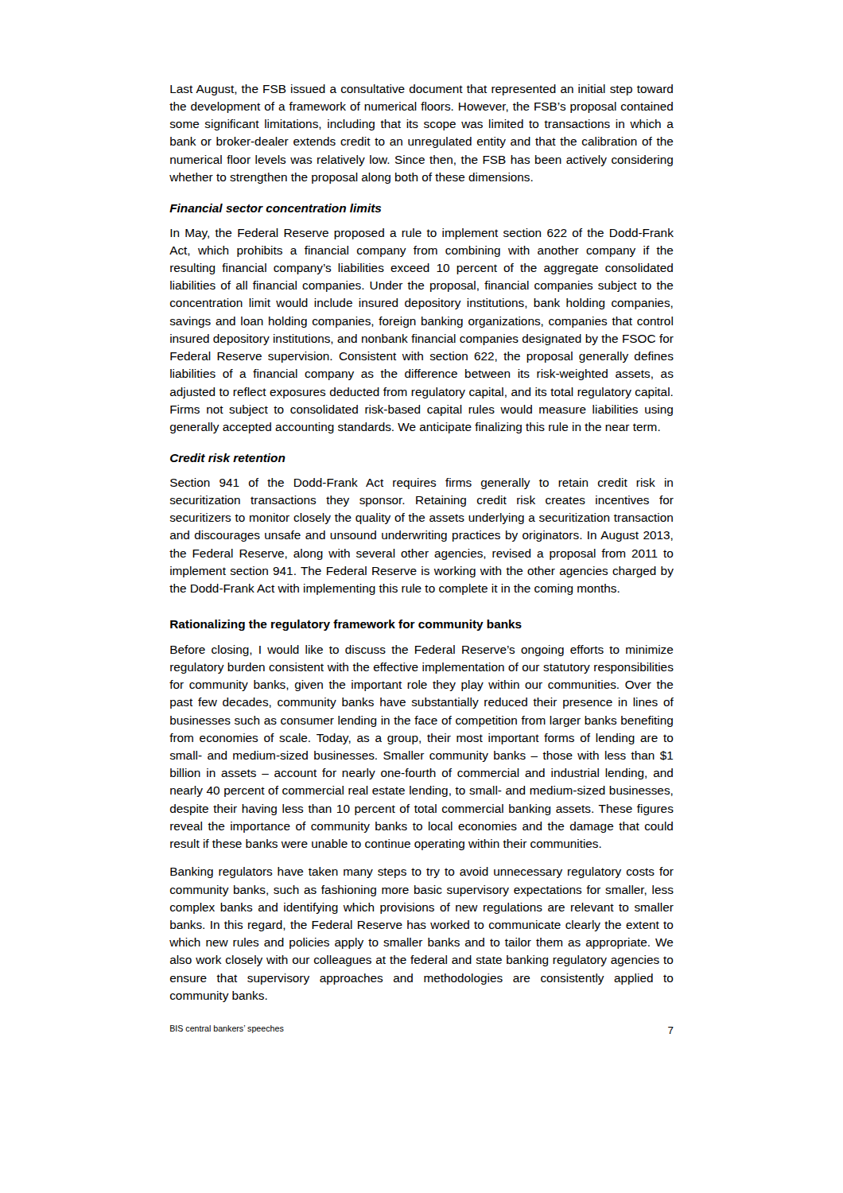Last August, the FSB issued a consultative document that represented an initial step toward the development of a framework of numerical floors. However, the FSB’s proposal contained some significant limitations, including that its scope was limited to transactions in which a bank or broker-dealer extends credit to an unregulated entity and that the calibration of the numerical floor levels was relatively low. Since then, the FSB has been actively considering whether to strengthen the proposal along both of these dimensions.
Financial sector concentration limits
In May, the Federal Reserve proposed a rule to implement section 622 of the Dodd-Frank Act, which prohibits a financial company from combining with another company if the resulting financial company’s liabilities exceed 10 percent of the aggregate consolidated liabilities of all financial companies. Under the proposal, financial companies subject to the concentration limit would include insured depository institutions, bank holding companies, savings and loan holding companies, foreign banking organizations, companies that control insured depository institutions, and nonbank financial companies designated by the FSOC for Federal Reserve supervision. Consistent with section 622, the proposal generally defines liabilities of a financial company as the difference between its risk-weighted assets, as adjusted to reflect exposures deducted from regulatory capital, and its total regulatory capital. Firms not subject to consolidated risk-based capital rules would measure liabilities using generally accepted accounting standards. We anticipate finalizing this rule in the near term.
Credit risk retention
Section 941 of the Dodd-Frank Act requires firms generally to retain credit risk in securitization transactions they sponsor. Retaining credit risk creates incentives for securitizers to monitor closely the quality of the assets underlying a securitization transaction and discourages unsafe and unsound underwriting practices by originators. In August 2013, the Federal Reserve, along with several other agencies, revised a proposal from 2011 to implement section 941. The Federal Reserve is working with the other agencies charged by the Dodd-Frank Act with implementing this rule to complete it in the coming months.
Rationalizing the regulatory framework for community banks
Before closing, I would like to discuss the Federal Reserve’s ongoing efforts to minimize regulatory burden consistent with the effective implementation of our statutory responsibilities for community banks, given the important role they play within our communities. Over the past few decades, community banks have substantially reduced their presence in lines of businesses such as consumer lending in the face of competition from larger banks benefiting from economies of scale. Today, as a group, their most important forms of lending are to small- and medium-sized businesses. Smaller community banks – those with less than $1 billion in assets – account for nearly one-fourth of commercial and industrial lending, and nearly 40 percent of commercial real estate lending, to small- and medium-sized businesses, despite their having less than 10 percent of total commercial banking assets. These figures reveal the importance of community banks to local economies and the damage that could result if these banks were unable to continue operating within their communities.
Banking regulators have taken many steps to try to avoid unnecessary regulatory costs for community banks, such as fashioning more basic supervisory expectations for smaller, less complex banks and identifying which provisions of new regulations are relevant to smaller banks. In this regard, the Federal Reserve has worked to communicate clearly the extent to which new rules and policies apply to smaller banks and to tailor them as appropriate. We also work closely with our colleagues at the federal and state banking regulatory agencies to ensure that supervisory approaches and methodologies are consistently applied to community banks.
BIS central bankers’ speeches 7